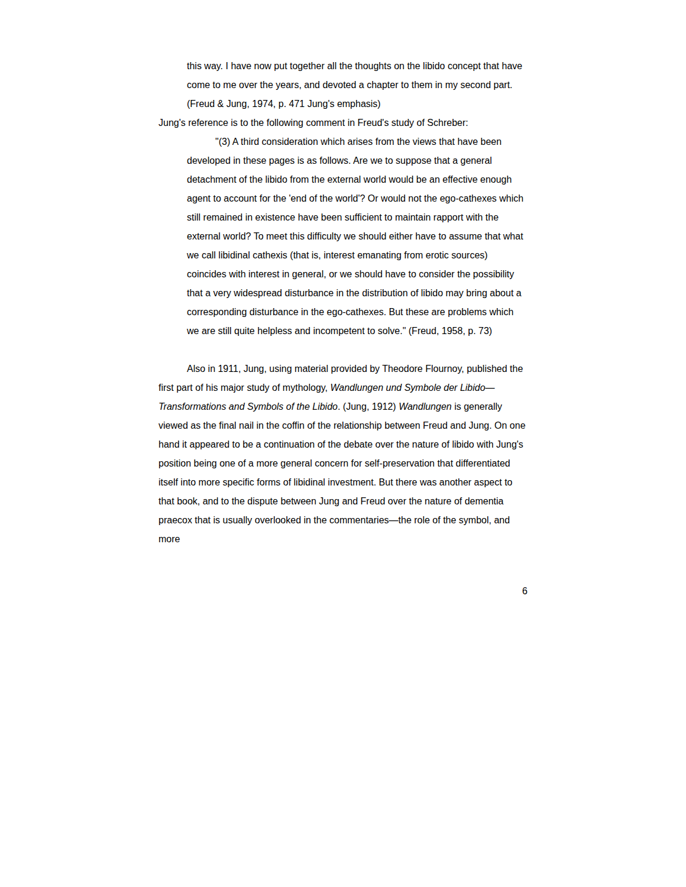this way. I have now put together all the thoughts on the libido concept that have come to me over the years, and devoted a chapter to them in my second part. (Freud & Jung, 1974, p. 471 Jung's emphasis)
Jung's reference is to the following comment in Freud's study of Schreber:
"(3) A third consideration which arises from the views that have been developed in these pages is as follows. Are we to suppose that a general detachment of the libido from the external world would be an effective enough agent to account for the 'end of the world'? Or would not the ego-cathexes which still remained in existence have been sufficient to maintain rapport with the external world? To meet this difficulty we should either have to assume that what we call libidinal cathexis (that is, interest emanating from erotic sources) coincides with interest in general, or we should have to consider the possibility that a very widespread disturbance in the distribution of libido may bring about a corresponding disturbance in the ego-cathexes. But these are problems which we are still quite helpless and incompetent to solve." (Freud, 1958, p. 73)
Also in 1911, Jung, using material provided by Theodore Flournoy, published the first part of his major study of mythology, Wandlungen und Symbole der Libido—Transformations and Symbols of the Libido. (Jung, 1912) Wandlungen is generally viewed as the final nail in the coffin of the relationship between Freud and Jung. On one hand it appeared to be a continuation of the debate over the nature of libido with Jung's position being one of a more general concern for self-preservation that differentiated itself into more specific forms of libidinal investment. But there was another aspect to that book, and to the dispute between Jung and Freud over the nature of dementia praecox that is usually overlooked in the commentaries—the role of the symbol, and more
6